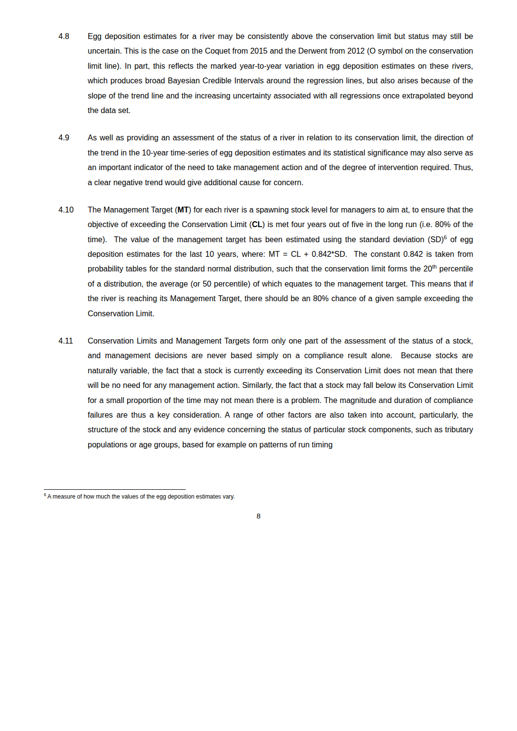4.8
Egg deposition estimates for a river may be consistently above the conservation limit but status may still be uncertain. This is the case on the Coquet from 2015 and the Derwent from 2012 (O symbol on the conservation limit line). In part, this reflects the marked year-to-year variation in egg deposition estimates on these rivers, which produces broad Bayesian Credible Intervals around the regression lines, but also arises because of the slope of the trend line and the increasing uncertainty associated with all regressions once extrapolated beyond the data set.
4.9
As well as providing an assessment of the status of a river in relation to its conservation limit, the direction of the trend in the 10-year time-series of egg deposition estimates and its statistical significance may also serve as an important indicator of the need to take management action and of the degree of intervention required. Thus, a clear negative trend would give additional cause for concern.
4.10
The Management Target (MT) for each river is a spawning stock level for managers to aim at, to ensure that the objective of exceeding the Conservation Limit (CL) is met four years out of five in the long run (i.e. 80% of the time). The value of the management target has been estimated using the standard deviation (SD)6 of egg deposition estimates for the last 10 years, where: MT = CL + 0.842*SD. The constant 0.842 is taken from probability tables for the standard normal distribution, such that the conservation limit forms the 20th percentile of a distribution, the average (or 50 percentile) of which equates to the management target. This means that if the river is reaching its Management Target, there should be an 80% chance of a given sample exceeding the Conservation Limit.
4.11
Conservation Limits and Management Targets form only one part of the assessment of the status of a stock, and management decisions are never based simply on a compliance result alone. Because stocks are naturally variable, the fact that a stock is currently exceeding its Conservation Limit does not mean that there will be no need for any management action. Similarly, the fact that a stock may fall below its Conservation Limit for a small proportion of the time may not mean there is a problem. The magnitude and duration of compliance failures are thus a key consideration. A range of other factors are also taken into account, particularly, the structure of the stock and any evidence concerning the status of particular stock components, such as tributary populations or age groups, based for example on patterns of run timing
6 A measure of how much the values of the egg deposition estimates vary.
8